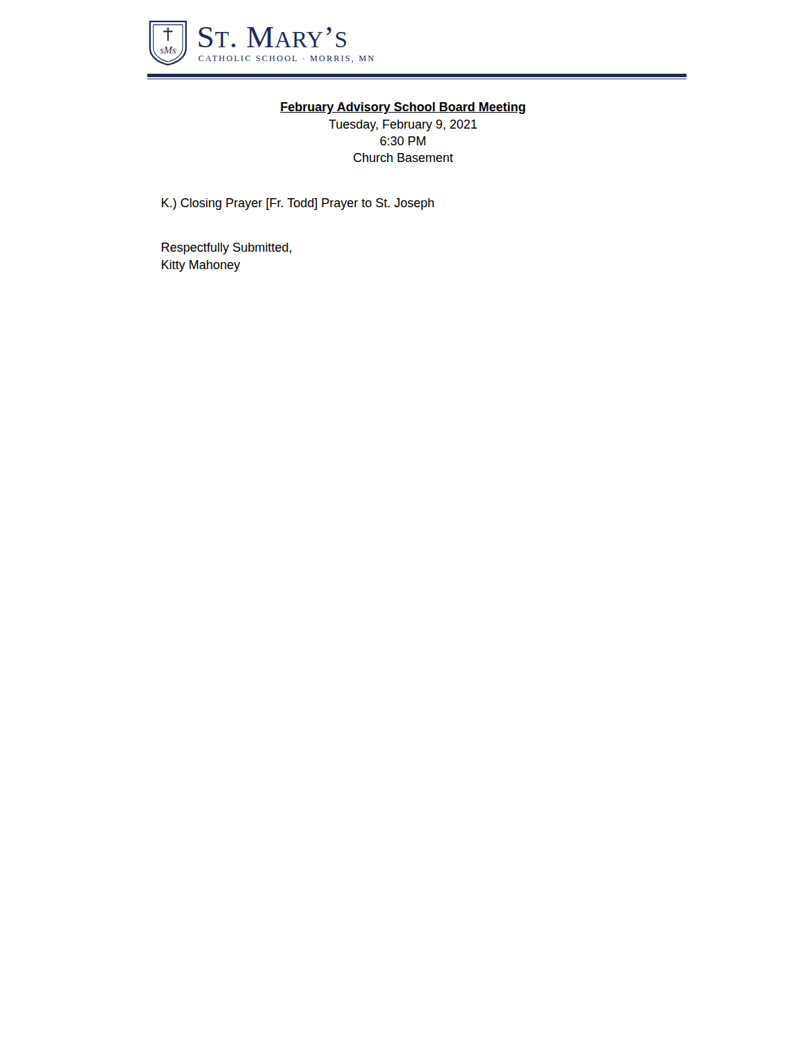sMs
ST. MARY’S
CATHOLIC SCHOOL · MORRIS, MN
February Advisory School Board Meeting
Tuesday, February 9, 2021
6:30 PM
Church Basement
K.) Closing Prayer [Fr. Todd] Prayer to St. Joseph
Respectfully Submitted,
Kitty Mahoney